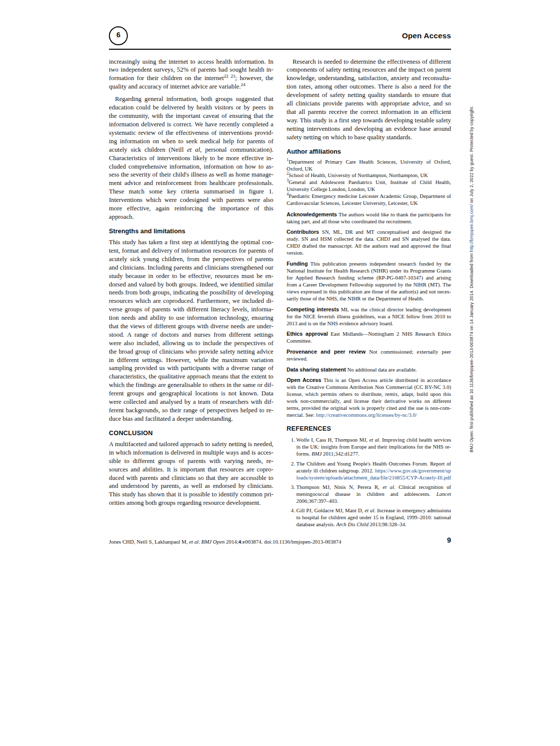BMJ Open: first published as 10.1136/bmjopen-2013-003874 on 14 January 2014. Downloaded from http://bmjopen.bmj.com/ on July 2, 2022 by guest. Protected by copyright.
6
Open Access
increasingly using the internet to access health information. In two independent surveys, 52% of parents had sought health information for their children on the internet22 23; however, the quality and accuracy of internet advice are variable.24
Regarding general information, both groups suggested that education could be delivered by health visitors or by peers in the community, with the important caveat of ensuring that the information delivered is correct. We have recently completed a systematic review of the effectiveness of interventions providing information on when to seek medical help for parents of acutely sick children (Neill et al, personal communication). Characteristics of interventions likely to be more effective included comprehensive information, information on how to assess the severity of their child's illness as well as home management advice and reinforcement from healthcare professionals. These match some key criteria summarised in figure 1. Interventions which were codesigned with parents were also more effective, again reinforcing the importance of this approach.
Strengths and limitations
This study has taken a first step at identifying the optimal content, format and delivery of information resources for parents of acutely sick young children, from the perspectives of parents and clinicians. Including parents and clinicians strengthened our study because in order to be effective, resources must be endorsed and valued by both groups. Indeed, we identified similar needs from both groups, indicating the possibility of developing resources which are coproduced. Furthermore, we included diverse groups of parents with different literacy levels, information needs and ability to use information technology, ensuring that the views of different groups with diverse needs are understood. A range of doctors and nurses from different settings were also included, allowing us to include the perspectives of the broad group of clinicians who provide safety netting advice in different settings. However, while the maximum variation sampling provided us with participants with a diverse range of characteristics, the qualitative approach means that the extent to which the findings are generalisable to others in the same or different groups and geographical locations is not known. Data were collected and analysed by a team of researchers with different backgrounds, so their range of perspectives helped to reduce bias and facilitated a deeper understanding.
Conclusion
A multifaceted and tailored approach to safety netting is needed, in which information is delivered in multiple ways and is accessible to different groups of parents with varying needs, resources and abilities. It is important that resources are coproduced with parents and clinicians so that they are accessible to and understood by parents, as well as endorsed by clinicians. This study has shown that it is possible to identify common priorities among both groups regarding resource development.
Research is needed to determine the effectiveness of different components of safety netting resources and the impact on parent knowledge, understanding, satisfaction, anxiety and reconsultation rates, among other outcomes. There is also a need for the development of safety netting quality standards to ensure that all clinicians provide parents with appropriate advice, and so that all parents receive the correct information in an efficient way. This study is a first step towards developing testable safety netting interventions and developing an evidence base around safety netting on which to base quality standards.
Author affiliations
1Department of Primary Care Health Sciences, University of Oxford, Oxford, UK
2School of Health, University of Northampton, Northampton, UK
3General and Adolescent Paediatrics Unit, Institute of Child Health, University College London, London, UK
4Paediatric Emergency medicine Leicester Academic Group, Department of Cardiovascular Sciences, Leicester University, Leicester, UK
Acknowledgements The authors would like to thank the participants for taking part, and all those who coordinated the recruitment.
Contributors SN, ML, DR and MT conceptualised and designed the study. SN and HSM collected the data. CHDJ and SN analysed the data. CHDJ drafted the manuscript. All the authors read and approved the final version.
Funding This publication presents independent research funded by the National Institute for Health Research (NIHR) under its Programme Grants for Applied Research funding scheme (RP-PG-0407-10347) and arising from a Career Development Fellowship supported by the NIHR (MT). The views expressed in this publication are those of the author(s) and not necessarily those of the NHS, the NIHR or the Department of Health.
Competing interests ML was the clinical director leading development for the NICE feverish illness guidelines, was a NICE fellow from 2010 to 2013 and is on the NHS evidence advisory board.
Ethics approval East Midlands—Nottingham 2 NHS Research Ethics Committee.
Provenance and peer review Not commissioned; externally peer reviewed.
Data sharing statement No additional data are available.
Open Access This is an Open Access article distributed in accordance with the Creative Commons Attribution Non Commercial (CC BY-NC 3.0) license, which permits others to distribute, remix, adapt, build upon this work non-commercially, and license their derivative works on different terms, provided the original work is properly cited and the use is non-commercial. See: http://creativecommons.org/licenses/by-nc/3.0/
References
Wolfe I, Cass H, Thompson MJ, et al. Improving child health services in the UK: insights from Europe and their implications for the NHS reforms. BMJ 2011;342:d1277.
The Children and Young People's Health Outcomes Forum. Report of acutely ill children subgroup. 2012. https://www.gov.uk/government/uploads/system/uploads/attachment_data/file/216855/CYP-Acutely-Ill.pdf
Thompson MJ, Ninis N, Perera R, et al. Clinical recognition of meningococcal disease in children and adolescents. Lancet 2006;367:397–403.
Gill PJ, Goldacre MJ, Mant D, et al. Increase in emergency admissions to hospital for children aged under 15 in England, 1999–2010: national database analysis. Arch Dis Child 2013;98:328–34.
Jones CHD, Neill S, Lakhanpaul M, et al. BMJ Open 2014;4:e003874. doi:10.1136/bmjopen-2013-003874
9